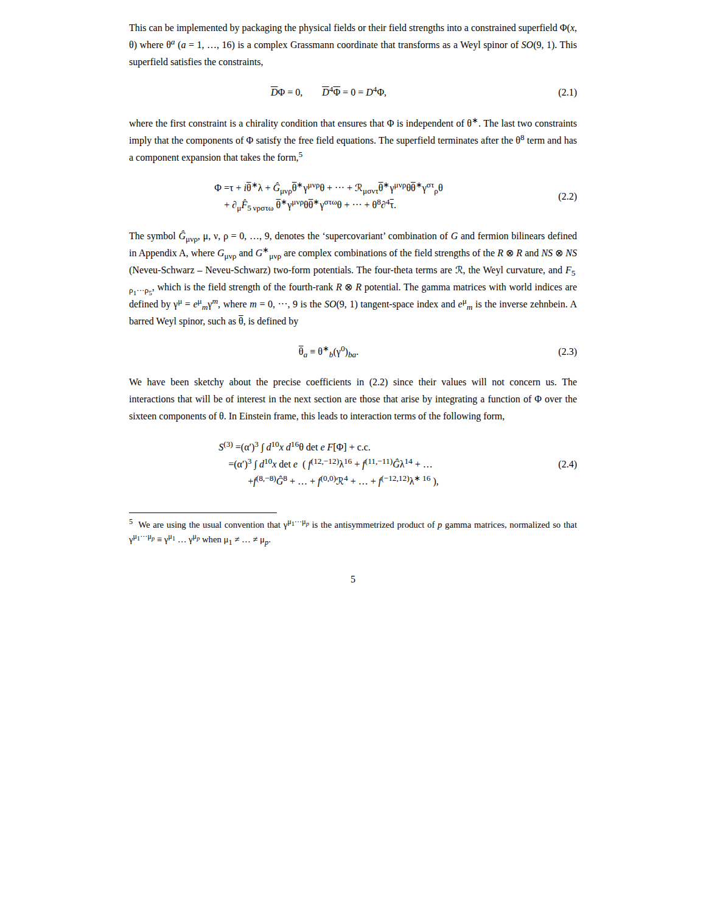This can be implemented by packaging the physical fields or their field strengths into a constrained superfield Φ(x, θ) where θa (a = 1, …, 16) is a complex Grassmann coordinate that transforms as a Weyl spinor of SO(9, 1). This superfield satisfies the constraints,
DΦ = 0,  D4Φ = 0 = D4Φ,
(2.1)
where the first constraint is a chirality condition that ensures that Φ is independent of θ∗. The last two constraints imply that the components of Φ satisfy the free field equations. The superfield terminates after the θ8 term and has a component expansion that takes the form,5
Φ =τ + iθ∗λ + Ĝμνρθ∗γμνρθ + ··· + ℛμσντθ∗γμνρθθ∗γστρθ  + ∂μF̂5 νρστω θ∗γμνρθθ∗γστωθ + ··· + θ8∂4τ.
(2.2)
The symbol Ĝμνρ, μ, ν, ρ = 0, …, 9, denotes the ‘supercovariant’ combination of G and fermion bilinears defined in Appendix A, where Gμνρ and G∗μνρ are complex combinations of the field strengths of the R ⊗ R and NS ⊗ NS (Neveu-Schwarz – Neveu-Schwarz) two-form potentials. The four-theta terms are ℛ, the Weyl curvature, and F5 ρ1···ρ5, which is the field strength of the fourth-rank R ⊗ R potential. The gamma matrices with world indices are defined by γμ = eμmγm, where m = 0, ···, 9 is the SO(9, 1) tangent-space index and eμm is the inverse zehnbein. A barred Weyl spinor, such as θ, is defined by
θa ≡ θ∗b(γ0)ba.
(2.3)
We have been sketchy about the precise coefficients in (2.2) since their values will not concern us. The interactions that will be of interest in the next section are those that arise by integrating a function of Φ over the sixteen components of θ. In Einstein frame, this leads to interaction terms of the following form,
S(3) =(α′)3 ∫ d10x d16θ det e F[Φ] + c.c.  =(α′)3 ∫ d10x det e ( f(12,−12)λ16 + f(11,−11)Ĝλ14 + …    +f(8,−8)Ĝ8 + … + f(0,0)ℛ4 + … + f(−12,12)λ∗ 16 ),
(2.4)
5 We are using the usual convention that γμ1···μp is the antisymmetrized product of p gamma matrices, normalized so that γμ1···μp ≡ γμ1 … γμp when μ1 ≠ … ≠ μp.
5